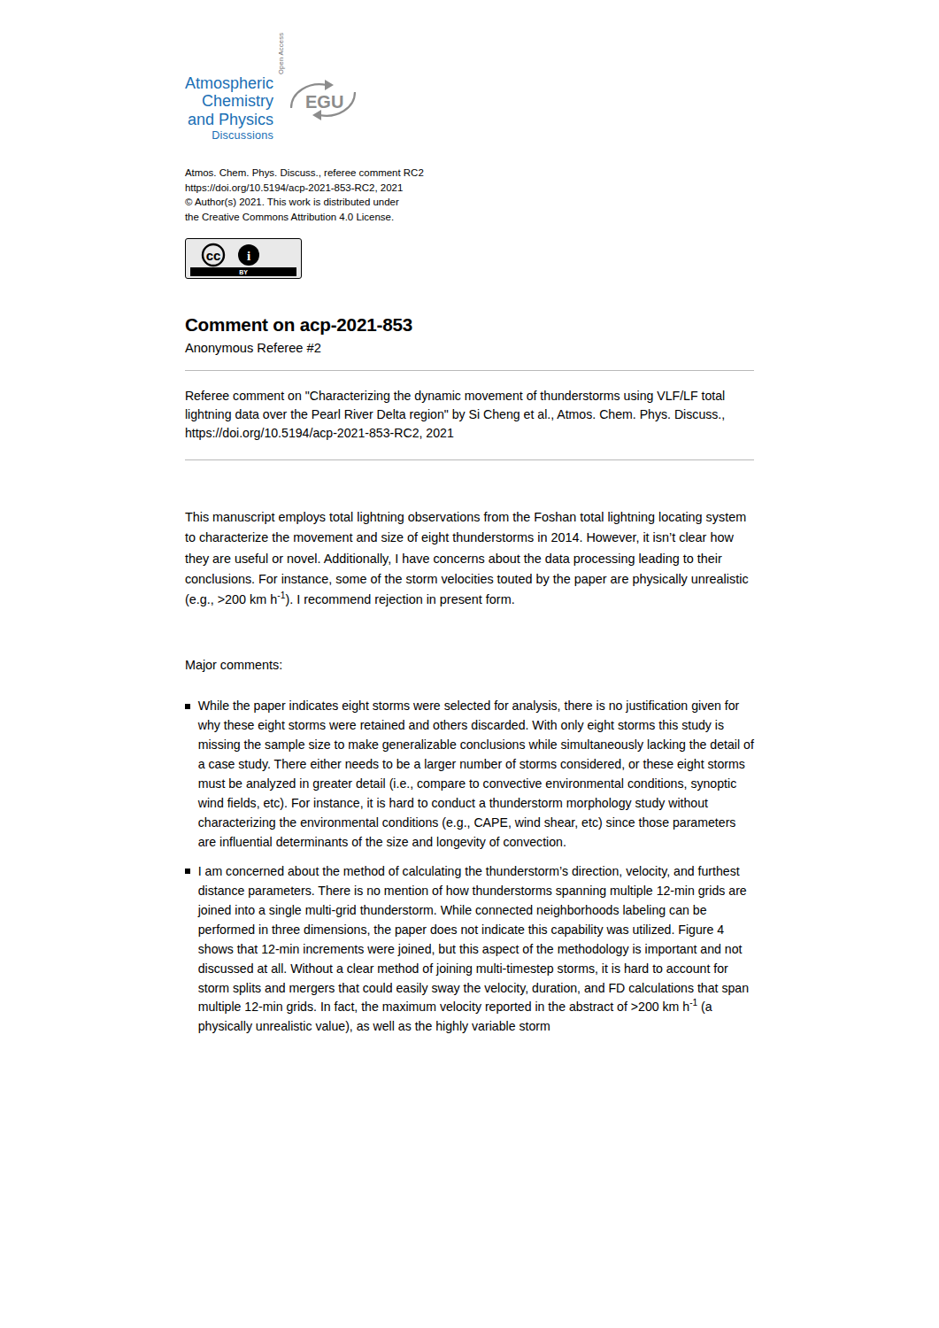Atmospheric Chemistry and Physics Discussions
Open Access
EGU
Atmos. Chem. Phys. Discuss., referee comment RC2
https://doi.org/10.5194/acp-2021-853-RC2, 2021
© Author(s) 2021. This work is distributed under
the Creative Commons Attribution 4.0 License.
cc i BY
Comment on acp-2021-853
Anonymous Referee #2
Referee comment on "Characterizing the dynamic movement of thunderstorms using VLF/LF total lightning data over the Pearl River Delta region" by Si Cheng et al., Atmos. Chem. Phys. Discuss., https://doi.org/10.5194/acp-2021-853-RC2, 2021
This manuscript employs total lightning observations from the Foshan total lightning locating system to characterize the movement and size of eight thunderstorms in 2014. However, it isn’t clear how they are useful or novel. Additionally, I have concerns about the data processing leading to their conclusions. For instance, some of the storm velocities touted by the paper are physically unrealistic (e.g., >200 km h-1). I recommend rejection in present form.
Major comments:
While the paper indicates eight storms were selected for analysis, there is no justification given for why these eight storms were retained and others discarded. With only eight storms this study is missing the sample size to make generalizable conclusions while simultaneously lacking the detail of a case study. There either needs to be a larger number of storms considered, or these eight storms must be analyzed in greater detail (i.e., compare to convective environmental conditions, synoptic wind fields, etc). For instance, it is hard to conduct a thunderstorm morphology study without characterizing the environmental conditions (e.g., CAPE, wind shear, etc) since those parameters are influential determinants of the size and longevity of convection.
I am concerned about the method of calculating the thunderstorm’s direction, velocity, and furthest distance parameters. There is no mention of how thunderstorms spanning multiple 12-min grids are joined into a single multi-grid thunderstorm. While connected neighborhoods labeling can be performed in three dimensions, the paper does not indicate this capability was utilized. Figure 4 shows that 12-min increments were joined, but this aspect of the methodology is important and not discussed at all. Without a clear method of joining multi-timestep storms, it is hard to account for storm splits and mergers that could easily sway the velocity, duration, and FD calculations that span multiple 12-min grids. In fact, the maximum velocity reported in the abstract of >200 km h-1 (a physically unrealistic value), as well as the highly variable storm